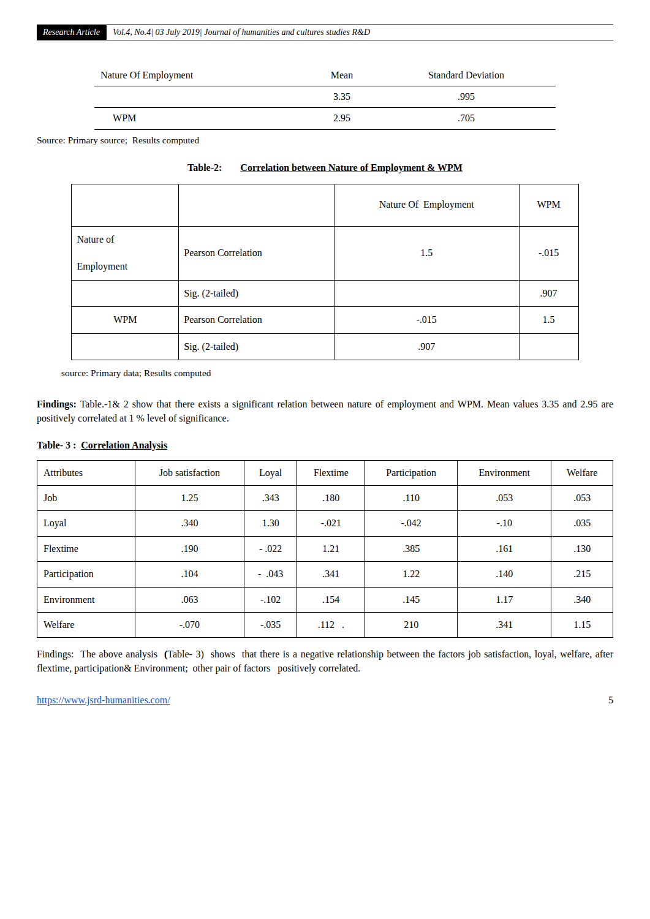Research Article
Vol.4, No.4| 03 July 2019| Journal of humanities and cultures studies R&D
| Nature Of Employment | Mean | Standard Deviation |
| --- | --- | --- |
| | 3.35 | .995 |
| WPM | 2.95 | .705 |
Source: Primary source; Results computed
Table-2: Correlation between Nature of Employment & WPM
| | | Nature Of Employment | WPM |
| Nature of Employment | Pearson Correlation | 1.5 | -.015 |
| | Sig. (2-tailed) | | .907 |
| WPM | Pearson Correlation | -.015 | 1.5 |
| | Sig. (2-tailed) | .907 | |
source: Primary data; Results computed
Findings: Table.-1& 2 show that there exists a significant relation between nature of employment and WPM. Mean values 3.35 and 2.95 are positively correlated at 1 % level of significance.
Table- 3 : Correlation Analysis
| Attributes | Job satisfaction | Loyal | Flextime | Participation | Environment | Welfare |
| --- | --- | --- | --- | --- | --- | --- |
| Job | 1.25 | .343 | .180 | .110 | .053 | .053 |
| Loyal | .340 | 1.30 | -.021 | -.042 | -.10 | .035 |
| Flextime | .190 | - .022 | 1.21 | .385 | .161 | .130 |
| Participation | .104 | - .043 | .341 | 1.22 | .140 | .215 |
| Environment | .063 | -.102 | .154 | .145 | 1.17 | .340 |
| Welfare | -.070 | -.035 | .112 . | 210 | .341 | 1.15 |
Findings: The above analysis (Table- 3) shows that there is a negative relationship between the factors job satisfaction, loyal, welfare, after flextime, participation& Environment; other pair of factors positively correlated.
https://www.jsrd-humanities.com/ 5